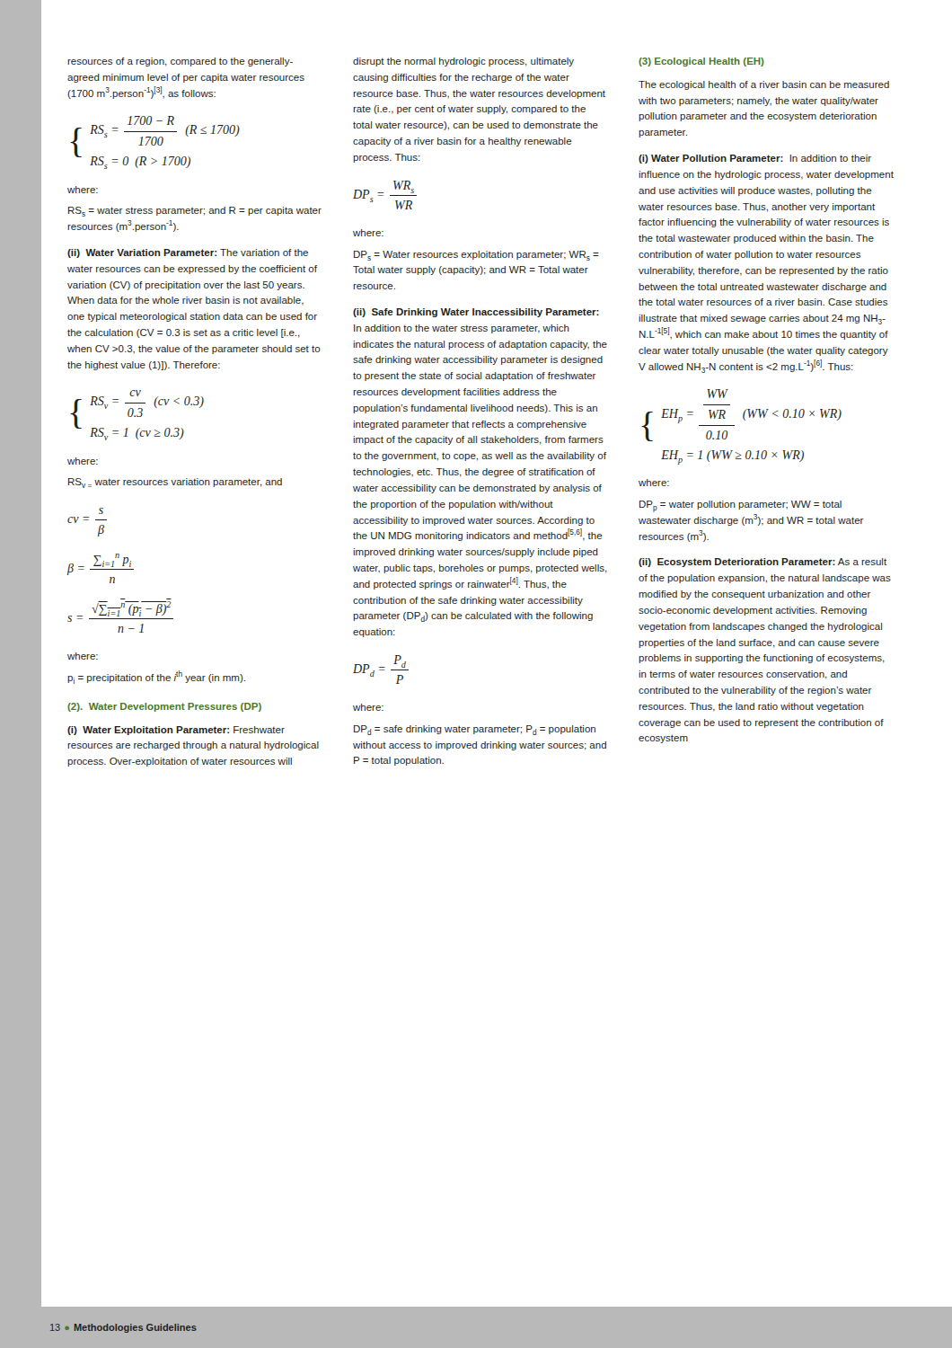resources of a region, compared to the generally-agreed minimum level of per capita water resources (1700 m3.person-1)[3], as follows:
{
RSs = 1700 − R 1700 (R ≤ 1700)
RSs = 0 (R > 1700)
where:
RSs = water stress parameter; and R = per capita water resources (m3.person-1).
(ii) Water Variation Parameter: The variation of the water resources can be expressed by the coefficient of variation (CV) of precipitation over the last 50 years. When data for the whole river basin is not available, one typical meteorological station data can be used for the calculation (CV = 0.3 is set as a critic level [i.e., when CV >0.3, the value of the parameter should set to the highest value (1)]). Therefore:
{
RSv = cv 0.3 (cv < 0.3)
RSv = 1 (cv ≥ 0.3)
where:
RSv = water resources variation parameter, and
cv = sβ
β = ∑i=1n pi n
s = √∑i=1n (pi − β)2 n − 1
where:
pi = precipitation of the ith year (in mm).
(2). Water Development Pressures (DP)
(i) Water Exploitation Parameter: Freshwater resources are recharged through a natural hydrological process. Over-exploitation of water resources will disrupt the normal hydrologic process, ultimately causing difficulties for the recharge of the water resource base. Thus, the water resources development rate (i.e., per cent of water supply, compared to the total water resource), can be used to demonstrate the capacity of a river basin for a healthy renewable process. Thus:
DPs = WRs WR
where:
DPs = Water resources exploitation parameter; WRs = Total water supply (capacity); and WR = Total water resource.
(ii) Safe Drinking Water Inaccessibility Parameter: In addition to the water stress parameter, which indicates the natural process of adaptation capacity, the safe drinking water accessibility parameter is designed to present the state of social adaptation of freshwater resources development facilities address the population’s fundamental livelihood needs). This is an integrated parameter that reflects a comprehensive impact of the capacity of all stakeholders, from farmers to the government, to cope, as well as the availability of technologies, etc. Thus, the degree of stratification of water accessibility can be demonstrated by analysis of the proportion of the population with/without accessibility to improved water sources. According to the UN MDG monitoring indicators and method[5,6], the improved drinking water sources/supply include piped water, public taps, boreholes or pumps, protected wells, and protected springs or rainwater[4]. Thus, the contribution of the safe drinking water accessibility parameter (DPd) can be calculated with the following equation:
DPd = Pd P
where:
DPd = safe drinking water parameter; Pd = population without access to improved drinking water sources; and P = total population.
(3) Ecological Health (EH)
The ecological health of a river basin can be measured with two parameters; namely, the water quality/water pollution parameter and the ecosystem deterioration parameter.
(i) Water Pollution Parameter: In addition to their influence on the hydrologic process, water development and use activities will produce wastes, polluting the water resources base. Thus, another very important factor influencing the vulnerability of water resources is the total wastewater produced within the basin. The contribution of water pollution to water resources vulnerability, therefore, can be represented by the ratio between the total untreated wastewater discharge and the total water resources of a river basin. Case studies illustrate that mixed sewage carries about 24 mg NH3-N.L-1[5], which can make about 10 times the quantity of clear water totally unusable (the water quality category V allowed NH3-N content is <2 mg.L-1)[6]. Thus:
{
EHp = WW WR 0.10 (WW < 0.10 × WR)
EHp = 1 (WW ≥ 0.10 × WR)
where:
DPp = water pollution parameter; WW = total wastewater discharge (m3); and WR = total water resources (m3).
(ii) Ecosystem Deterioration Parameter: As a result of the population expansion, the natural landscape was modified by the consequent urbanization and other socio-economic development activities. Removing vegetation from landscapes changed the hydrological properties of the land surface, and can cause severe problems in supporting the functioning of ecosystems, in terms of water resources conservation, and contributed to the vulnerability of the region’s water resources. Thus, the land ratio without vegetation coverage can be used to represent the contribution of ecosystem
13●Methodologies Guidelines